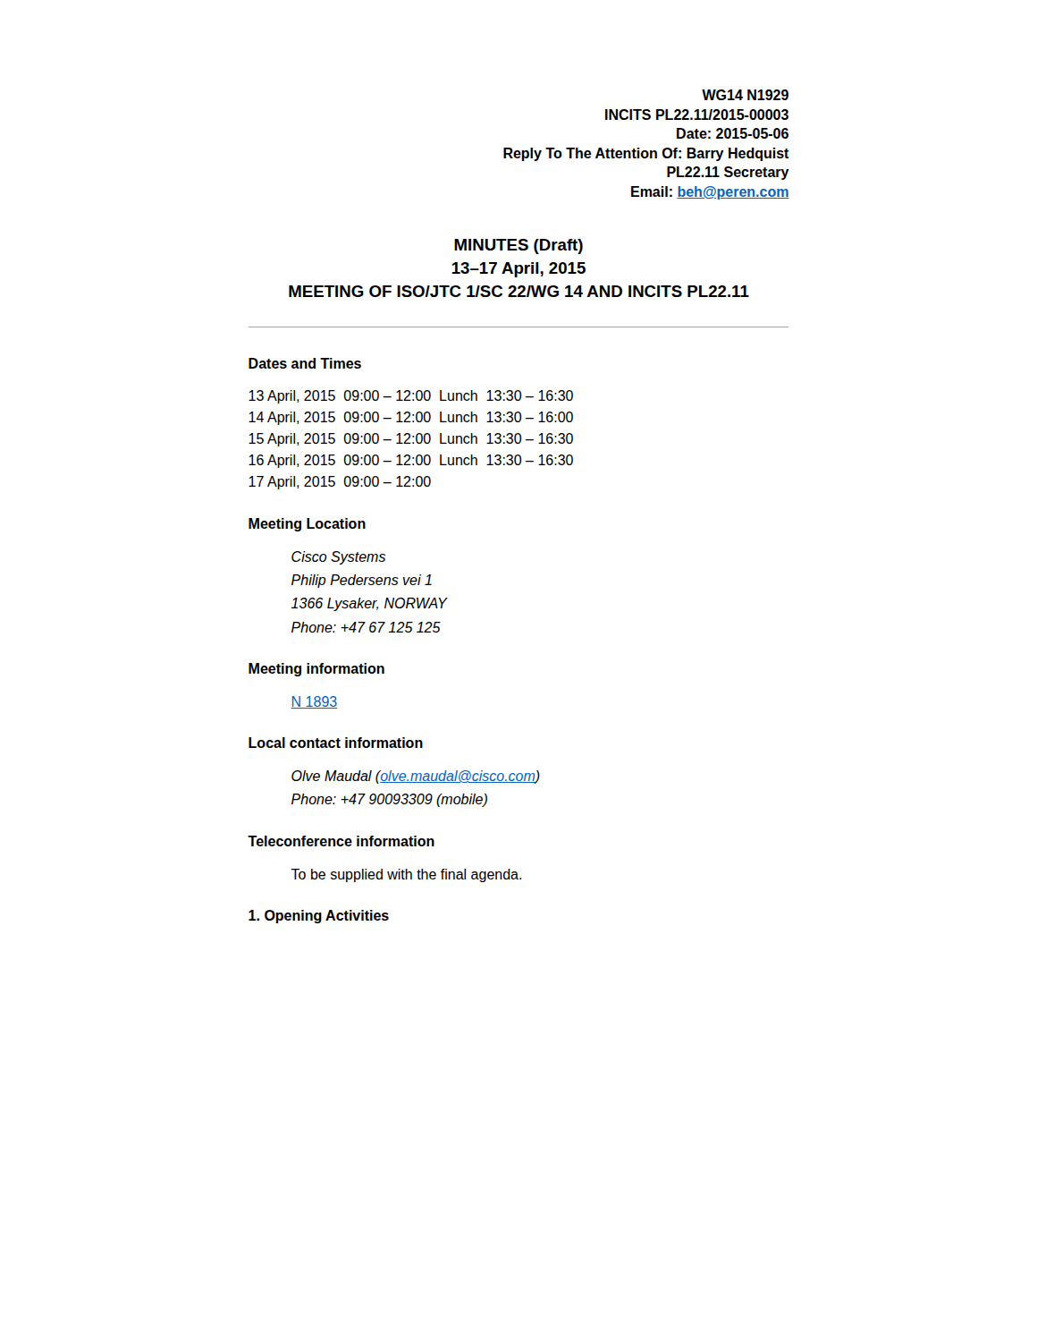WG14 N1929
INCITS PL22.11/2015-00003
Date: 2015-05-06
Reply To The Attention Of: Barry Hedquist
PL22.11 Secretary
Email: beh@peren.com
MINUTES (Draft)
13–17 April, 2015
MEETING OF ISO/JTC 1/SC 22/WG 14 AND INCITS PL22.11
Dates and Times
13 April, 2015 09:00 – 12:00 Lunch 13:30 – 16:30
14 April, 2015 09:00 – 12:00 Lunch 13:30 – 16:00
15 April, 2015 09:00 – 12:00 Lunch 13:30 – 16:30
16 April, 2015 09:00 – 12:00 Lunch 13:30 – 16:30
17 April, 2015 09:00 – 12:00
Meeting Location
Cisco Systems
Philip Pedersens vei 1
1366 Lysaker, NORWAY
Phone: +47 67 125 125
Meeting information
N 1893
Local contact information
Olve Maudal (olve.maudal@cisco.com)
Phone: +47 90093309 (mobile)
Teleconference information
To be supplied with the final agenda.
1. Opening Activities